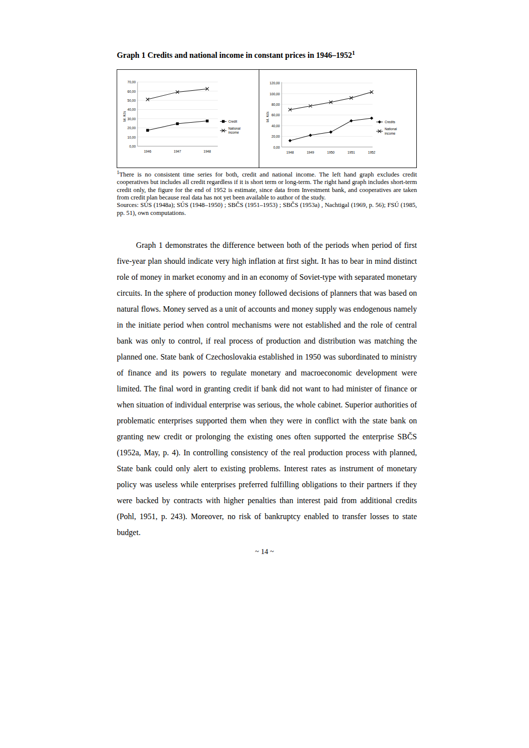Graph 1 Credits and national income in constant prices in 1946–19521
70,00 60,00 50,00 40,00 30,00 20,00 10,00 0,00 bil. Kčs 1946 1947 1948 Credit National income
120,00 100,00 80,00 60,00 40,00 20,00 0,00 bil. Kčs 1948 1949 1950 1951 1952 Credits National income
1There is no consistent time series for both, credit and national income. The left hand graph excludes credit cooperatives but includes all credit regardless if it is short term or long-term. The right hand graph includes short-term credit only, the figure for the end of 1952 is estimate, since data from Investment bank, and cooperatives are taken from credit plan because real data has not yet been available to author of the study.
Sources: SÚS (1948a); SÚS (1948–1950) ; SBČS (1951–1953) ; SBČS (1953a) , Nachtigal (1969, p. 56); FSÚ (1985, pp. 51), own computations.
Graph 1 demonstrates the difference between both of the periods when period of first five-year plan should indicate very high inflation at first sight. It has to bear in mind distinct role of money in market economy and in an economy of Soviet-type with separated monetary circuits. In the sphere of production money followed decisions of planners that was based on natural flows. Money served as a unit of accounts and money supply was endogenous namely in the initiate period when control mechanisms were not established and the role of central bank was only to control, if real process of production and distribution was matching the planned one. State bank of Czechoslovakia established in 1950 was subordinated to ministry of finance and its powers to regulate monetary and macroeconomic development were limited. The final word in granting credit if bank did not want to had minister of finance or when situation of individual enterprise was serious, the whole cabinet. Superior authorities of problematic enterprises supported them when they were in conflict with the state bank on granting new credit or prolonging the existing ones often supported the enterprise SBČS (1952a, May, p. 4). In controlling consistency of the real production process with planned, State bank could only alert to existing problems. Interest rates as instrument of monetary policy was useless while enterprises preferred fulfilling obligations to their partners if they were backed by contracts with higher penalties than interest paid from additional credits (Pohl, 1951, p. 243). Moreover, no risk of bankruptcy enabled to transfer losses to state budget.
~ 14 ~